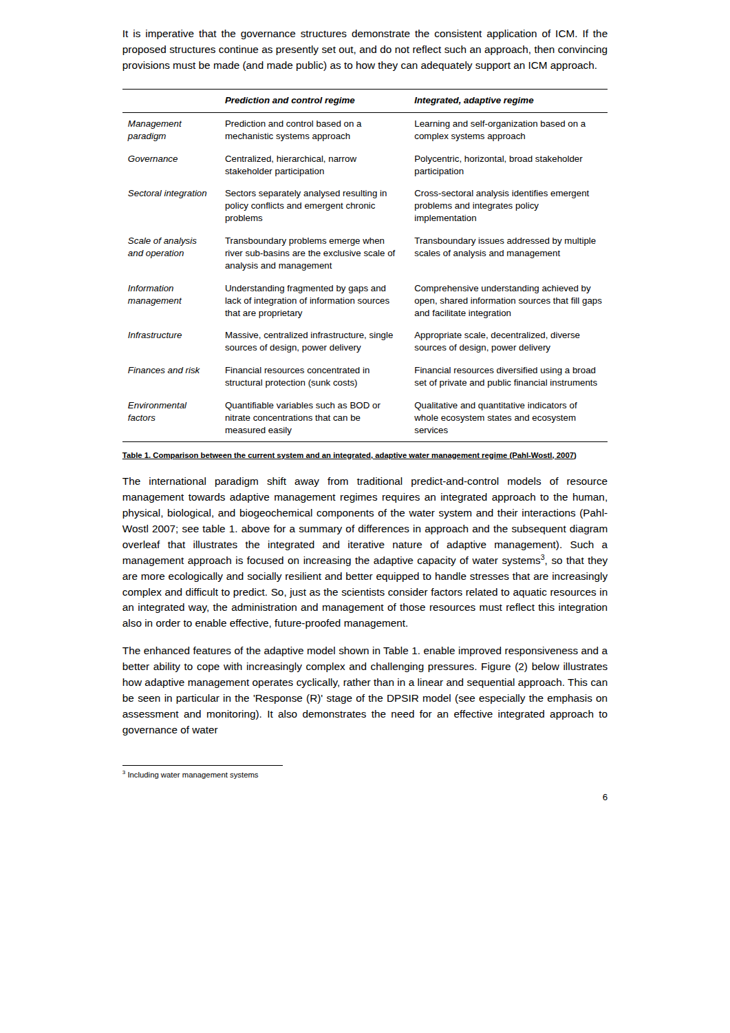It is imperative that the governance structures demonstrate the consistent application of ICM. If the proposed structures continue as presently set out, and do not reflect such an approach, then convincing provisions must be made (and made public) as to how they can adequately support an ICM approach.
| | Prediction and control regime | Integrated, adaptive regime |
| --- | --- | --- |
| Management paradigm | Prediction and control based on a mechanistic systems approach | Learning and self-organization based on a complex systems approach |
| Governance | Centralized, hierarchical, narrow stakeholder participation | Polycentric, horizontal, broad stakeholder participation |
| Sectoral integration | Sectors separately analysed resulting in policy conflicts and emergent chronic problems | Cross-sectoral analysis identifies emergent problems and integrates policy implementation |
| Scale of analysis and operation | Transboundary problems emerge when river sub-basins are the exclusive scale of analysis and management | Transboundary issues addressed by multiple scales of analysis and management |
| Information management | Understanding fragmented by gaps and lack of integration of information sources that are proprietary | Comprehensive understanding achieved by open, shared information sources that fill gaps and facilitate integration |
| Infrastructure | Massive, centralized infrastructure, single sources of design, power delivery | Appropriate scale, decentralized, diverse sources of design, power delivery |
| Finances and risk | Financial resources concentrated in structural protection (sunk costs) | Financial resources diversified using a broad set of private and public financial instruments |
| Environmental factors | Quantifiable variables such as BOD or nitrate concentrations that can be measured easily | Qualitative and quantitative indicators of whole ecosystem states and ecosystem services |
Table 1. Comparison between the current system and an integrated, adaptive water management regime (Pahl-Wostl, 2007)
The international paradigm shift away from traditional predict-and-control models of resource management towards adaptive management regimes requires an integrated approach to the human, physical, biological, and biogeochemical components of the water system and their interactions (Pahl-Wostl 2007; see table 1. above for a summary of differences in approach and the subsequent diagram overleaf that illustrates the integrated and iterative nature of adaptive management). Such a management approach is focused on increasing the adaptive capacity of water systems3, so that they are more ecologically and socially resilient and better equipped to handle stresses that are increasingly complex and difficult to predict. So, just as the scientists consider factors related to aquatic resources in an integrated way, the administration and management of those resources must reflect this integration also in order to enable effective, future-proofed management.
The enhanced features of the adaptive model shown in Table 1. enable improved responsiveness and a better ability to cope with increasingly complex and challenging pressures. Figure (2) below illustrates how adaptive management operates cyclically, rather than in a linear and sequential approach. This can be seen in particular in the 'Response (R)' stage of the DPSIR model (see especially the emphasis on assessment and monitoring). It also demonstrates the need for an effective integrated approach to governance of water
3 Including water management systems
6